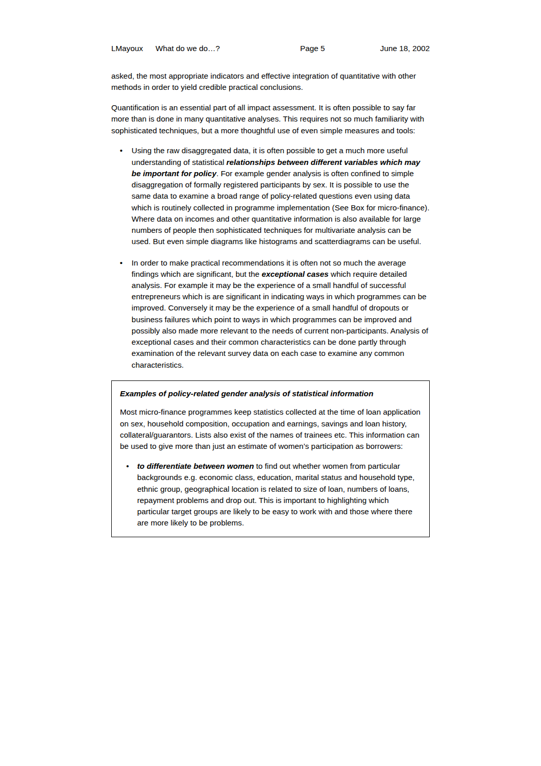LMayoux What do we do…?
Page 5
June 18, 2002
asked, the most appropriate indicators and effective integration of quantitative with other methods in order to yield credible practical conclusions.
Quantification is an essential part of all impact assessment. It is often possible to say far more than is done in many quantitative analyses. This requires not so much familiarity with sophisticated techniques, but a more thoughtful use of even simple measures and tools:
Using the raw disaggregated data, it is often possible to get a much more useful understanding of statistical relationships between different variables which may be important for policy. For example gender analysis is often confined to simple disaggregation of formally registered participants by sex. It is possible to use the same data to examine a broad range of policy-related questions even using data which is routinely collected in programme implementation (See Box for micro-finance). Where data on incomes and other quantitative information is also available for large numbers of people then sophisticated techniques for multivariate analysis can be used. But even simple diagrams like histograms and scatterdiagrams can be useful.
In order to make practical recommendations it is often not so much the average findings which are significant, but the exceptional cases which require detailed analysis. For example it may be the experience of a small handful of successful entrepreneurs which is are significant in indicating ways in which programmes can be improved. Conversely it may be the experience of a small handful of dropouts or business failures which point to ways in which programmes can be improved and possibly also made more relevant to the needs of current non-participants. Analysis of exceptional cases and their common characteristics can be done partly through examination of the relevant survey data on each case to examine any common characteristics.
Examples of policy-related gender analysis of statistical information
Most micro-finance programmes keep statistics collected at the time of loan application on sex, household composition, occupation and earnings, savings and loan history, collateral/guarantors. Lists also exist of the names of trainees etc. This information can be used to give more than just an estimate of women’s participation as borrowers:
to differentiate between women to find out whether women from particular backgrounds e.g. economic class, education, marital status and household type, ethnic group, geographical location is related to size of loan, numbers of loans, repayment problems and drop out. This is important to highlighting which particular target groups are likely to be easy to work with and those where there are more likely to be problems.